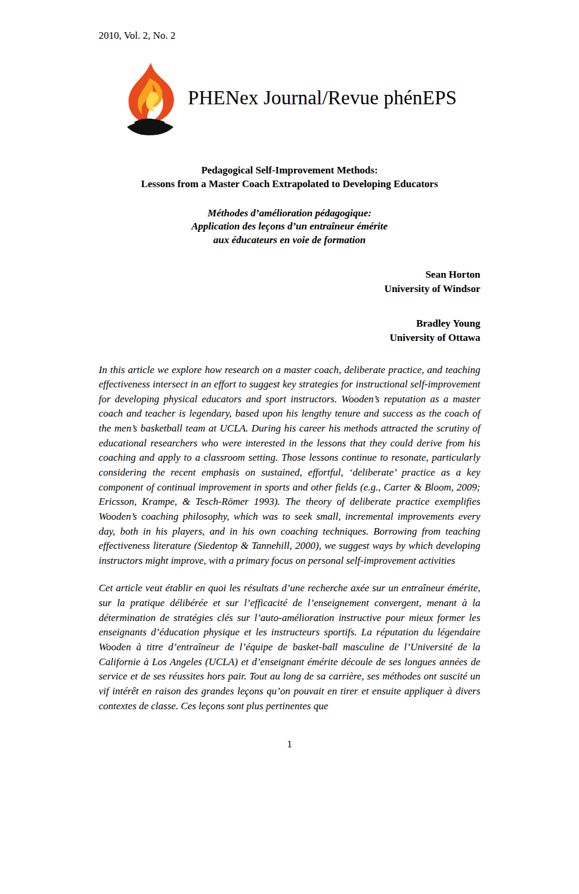2010, Vol. 2, No. 2
PHENex Journal/Revue phénEPS
Pedagogical Self-Improvement Methods:
Lessons from a Master Coach Extrapolated to Developing Educators
Méthodes d’amélioration pédagogique:
Application des leçons d’un entraîneur émérite
aux éducateurs en voie de formation
Sean Horton
University of Windsor
Bradley Young
University of Ottawa
In this article we explore how research on a master coach, deliberate practice, and teaching effectiveness intersect in an effort to suggest key strategies for instructional self-improvement for developing physical educators and sport instructors. Wooden’s reputation as a master coach and teacher is legendary, based upon his lengthy tenure and success as the coach of the men’s basketball team at UCLA. During his career his methods attracted the scrutiny of educational researchers who were interested in the lessons that they could derive from his coaching and apply to a classroom setting. Those lessons continue to resonate, particularly considering the recent emphasis on sustained, effortful, ‘deliberate’ practice as a key component of continual improvement in sports and other fields (e.g., Carter & Bloom, 2009; Ericsson, Krampe, & Tesch-Römer 1993). The theory of deliberate practice exemplifies Wooden’s coaching philosophy, which was to seek small, incremental improvements every day, both in his players, and in his own coaching techniques. Borrowing from teaching effectiveness literature (Siedentop & Tannehill, 2000), we suggest ways by which developing instructors might improve, with a primary focus on personal self-improvement activities
Cet article veut établir en quoi les résultats d’une recherche axée sur un entraîneur émérite, sur la pratique délibérée et sur l’efficacité de l’enseignement convergent, menant à la détermination de stratégies clés sur l’auto-amélioration instructive pour mieux former les enseignants d’éducation physique et les instructeurs sportifs. La réputation du légendaire Wooden à titre d’entraîneur de l’équipe de basket-ball masculine de l’Université de la Californie à Los Angeles (UCLA) et d’enseignant émérite découle de ses longues années de service et de ses réussites hors pair. Tout au long de sa carrière, ses méthodes ont suscité un vif intérêt en raison des grandes leçons qu’on pouvait en tirer et ensuite appliquer à divers contextes de classe. Ces leçons sont plus pertinentes que
1